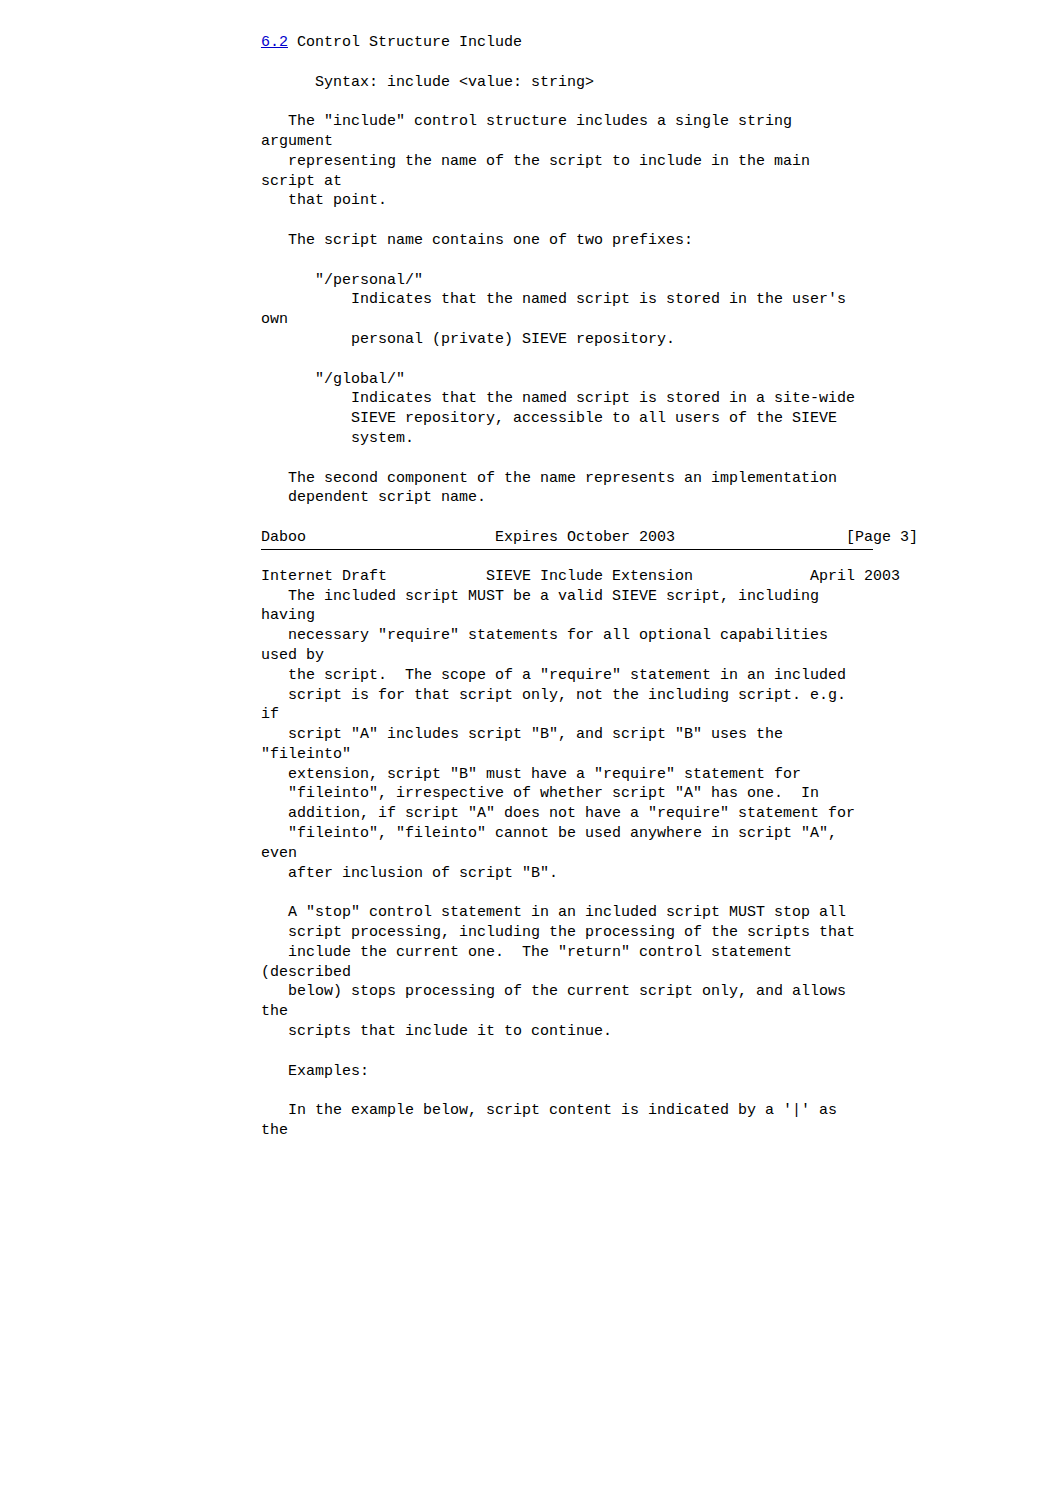6.2 Control Structure Include

      Syntax: include <value: string>

   The "include" control structure includes a single string argument
   representing the name of the script to include in the main script at
   that point.

   The script name contains one of two prefixes:

      "/personal/"
          Indicates that the named script is stored in the user's own
          personal (private) SIEVE repository.

      "/global/"
          Indicates that the named script is stored in a site-wide
          SIEVE repository, accessible to all users of the SIEVE
          system.

   The second component of the name represents an implementation
   dependent script name.
Daboo                     Expires October 2003                   [Page 3]
Internet Draft           SIEVE Include Extension             April 2003
   The included script MUST be a valid SIEVE script, including having
   necessary "require" statements for all optional capabilities used by
   the script.  The scope of a "require" statement in an included
   script is for that script only, not the including script. e.g. if
   script "A" includes script "B", and script "B" uses the "fileinto"
   extension, script "B" must have a "require" statement for
   "fileinto", irrespective of whether script "A" has one.  In
   addition, if script "A" does not have a "require" statement for
   "fileinto", "fileinto" cannot be used anywhere in script "A", even
   after inclusion of script "B".

   A "stop" control statement in an included script MUST stop all
   script processing, including the processing of the scripts that
   include the current one.  The "return" control statement (described
   below) stops processing of the current script only, and allows the
   scripts that include it to continue.

   Examples:

   In the example below, script content is indicated by a '|' as the